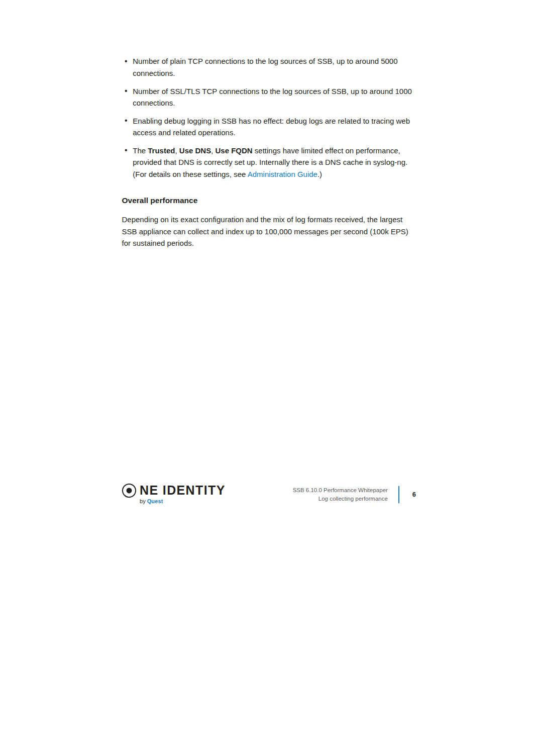Number of plain TCP connections to the log sources of SSB, up to around 5000 connections.
Number of SSL/TLS TCP connections to the log sources of SSB, up to around 1000 connections.
Enabling debug logging in SSB has no effect: debug logs are related to tracing web access and related operations.
The Trusted, Use DNS, Use FQDN settings have limited effect on performance, provided that DNS is correctly set up. Internally there is a DNS cache in syslog-ng. (For details on these settings, see Administration Guide.)
Overall performance
Depending on its exact configuration and the mix of log formats received, the largest SSB appliance can collect and index up to 100,000 messages per second (100k EPS) for sustained periods.
NE IDENTITY
by Quest
SSB 6.10.0 Performance Whitepaper
Log collecting performance
6